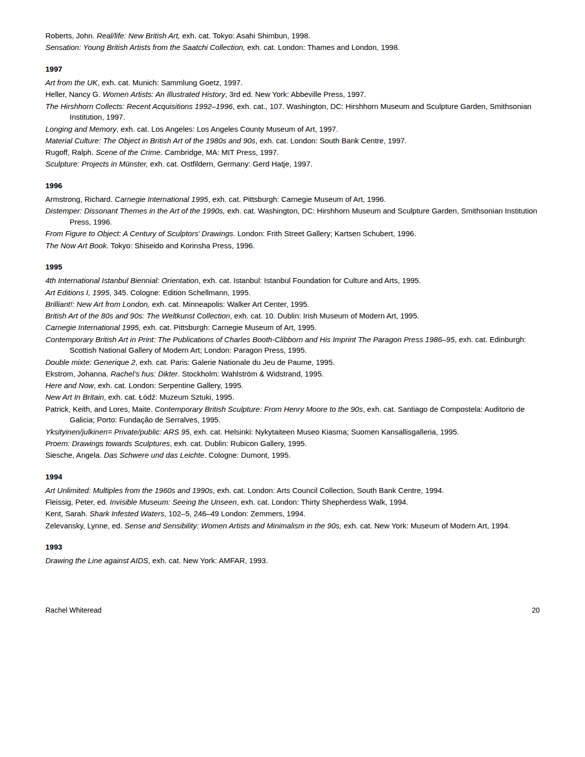Roberts, John. Real/life: New British Art, exh. cat. Tokyo: Asahi Shimbun, 1998.
Sensation: Young British Artists from the Saatchi Collection, exh. cat. London: Thames and London, 1998.
1997
Art from the UK, exh. cat. Munich: Sammlung Goetz, 1997.
Heller, Nancy G. Women Artists: An Illustrated History, 3rd ed. New York: Abbeville Press, 1997.
The Hirshhorn Collects: Recent Acquisitions 1992–1996, exh. cat., 107. Washington, DC: Hirshhorn Museum and Sculpture Garden, Smithsonian Institution, 1997.
Longing and Memory, exh. cat. Los Angeles: Los Angeles County Museum of Art, 1997.
Material Culture: The Object in British Art of the 1980s and 90s, exh. cat. London: South Bank Centre, 1997.
Rugoff, Ralph. Scene of the Crime. Cambridge, MA: MIT Press, 1997.
Sculpture: Projects in Münster, exh. cat. Ostfildern, Germany: Gerd Hatje, 1997.
1996
Armstrong, Richard. Carnegie International 1995, exh. cat. Pittsburgh: Carnegie Museum of Art, 1996.
Distemper: Dissonant Themes in the Art of the 1990s, exh. cat. Washington, DC: Hirshhorn Museum and Sculpture Garden, Smithsonian Institution Press, 1996.
From Figure to Object: A Century of Sculptors’ Drawings. London: Frith Street Gallery; Kartsen Schubert, 1996.
The Now Art Book. Tokyo: Shiseido and Korinsha Press, 1996.
1995
4th International Istanbul Biennial: Orientation, exh. cat. Istanbul: Istanbul Foundation for Culture and Arts, 1995.
Art Editions I, 1995, 345. Cologne: Edition Schellmann, 1995.
Brilliant!: New Art from London, exh. cat. Minneapolis: Walker Art Center, 1995.
British Art of the 80s and 90s: The Weltkunst Collection, exh. cat. 10. Dublin: Irish Museum of Modern Art, 1995.
Carnegie International 1995, exh. cat. Pittsburgh: Carnegie Museum of Art, 1995.
Contemporary British Art in Print: The Publications of Charles Booth-Clibborn and His Imprint The Paragon Press 1986–95, exh. cat. Edinburgh: Scottish National Gallery of Modern Art; London: Paragon Press, 1995.
Double mixte: Generique 2, exh. cat. Paris: Galerie Nationale du Jeu de Paume, 1995.
Ekstrom, Johanna. Rachel’s hus: Dikter. Stockholm: Wahlström & Widstrand, 1995.
Here and Now, exh. cat. London: Serpentine Gallery, 1995.
New Art In Britain, exh. cat. Łódź: Muzeum Sztuki, 1995.
Patrick, Keith, and Lores, Maite. Contemporary British Sculpture: From Henry Moore to the 90s, exh. cat. Santiago de Compostela: Auditorio de Galicia; Porto: Fundação de Serralves, 1995.
Yksityinen/julkinen= Private/public: ARS 95, exh. cat. Helsinki: Nykytaiteen Museo Kiasma; Suomen Kansallisgalleria, 1995.
Proem: Drawings towards Sculptures, exh. cat. Dublin: Rubicon Gallery, 1995.
Siesche, Angela. Das Schwere und das Leichte. Cologne: Dumont, 1995.
1994
Art Unlimited: Multiples from the 1960s and 1990s, exh. cat. London: Arts Council Collection, South Bank Centre, 1994.
Fleissig, Peter, ed. Invisible Museum: Seeing the Unseen, exh. cat. London: Thirty Shepherdess Walk, 1994.
Kent, Sarah. Shark Infested Waters, 102–5, 246–49 London: Zemmers, 1994.
Zelevansky, Lynne, ed. Sense and Sensibility: Women Artists and Minimalism in the 90s, exh. cat. New York: Museum of Modern Art, 1994.
1993
Drawing the Line against AIDS, exh. cat. New York: AMFAR, 1993.
Rachel Whiteread 20